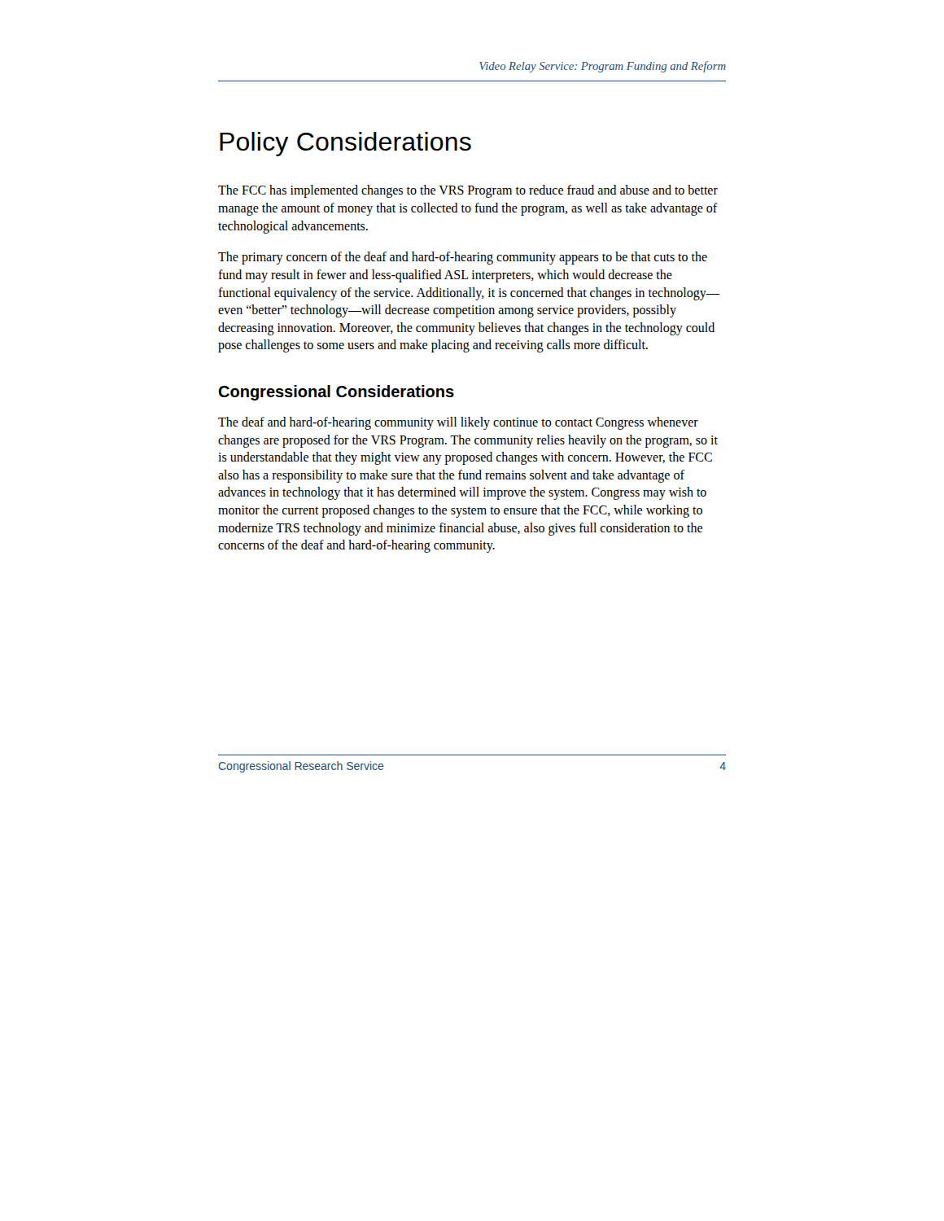Video Relay Service: Program Funding and Reform
Policy Considerations
The FCC has implemented changes to the VRS Program to reduce fraud and abuse and to better manage the amount of money that is collected to fund the program, as well as take advantage of technological advancements.
The primary concern of the deaf and hard-of-hearing community appears to be that cuts to the fund may result in fewer and less-qualified ASL interpreters, which would decrease the functional equivalency of the service. Additionally, it is concerned that changes in technology—even “better” technology—will decrease competition among service providers, possibly decreasing innovation. Moreover, the community believes that changes in the technology could pose challenges to some users and make placing and receiving calls more difficult.
Congressional Considerations
The deaf and hard-of-hearing community will likely continue to contact Congress whenever changes are proposed for the VRS Program. The community relies heavily on the program, so it is understandable that they might view any proposed changes with concern. However, the FCC also has a responsibility to make sure that the fund remains solvent and take advantage of advances in technology that it has determined will improve the system. Congress may wish to monitor the current proposed changes to the system to ensure that the FCC, while working to modernize TRS technology and minimize financial abuse, also gives full consideration to the concerns of the deaf and hard-of-hearing community.
Congressional Research Service 4